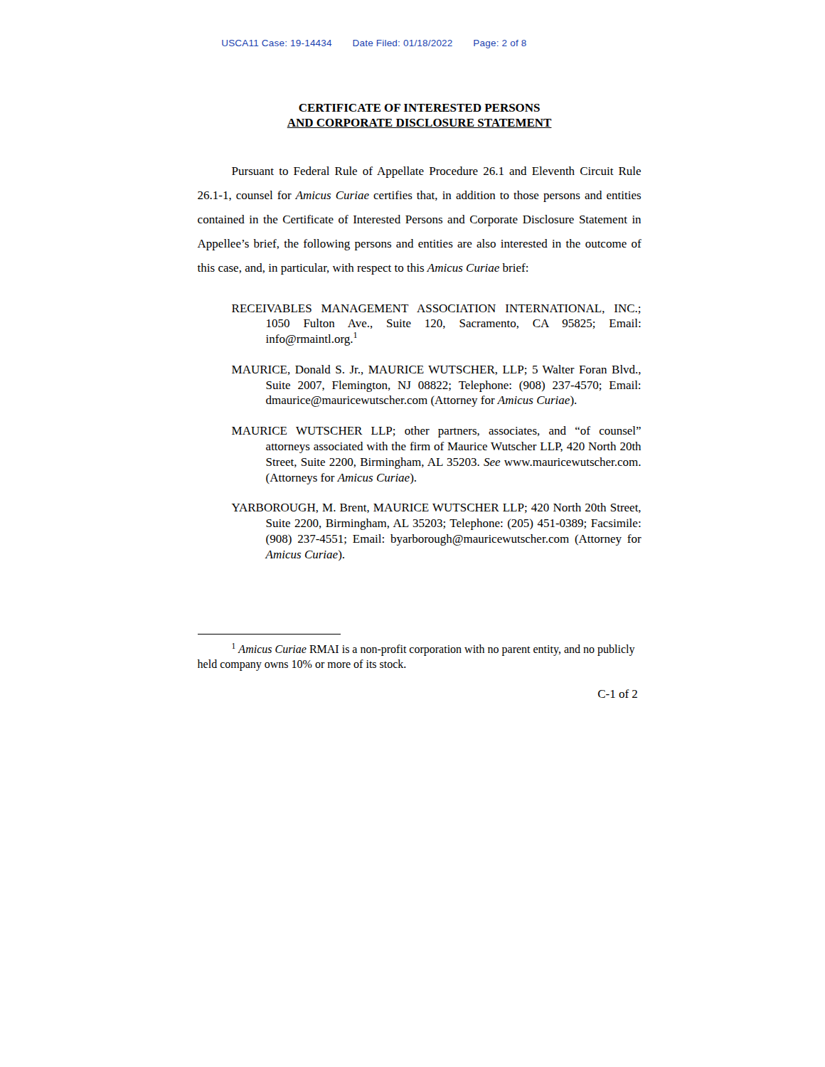USCA11 Case: 19-14434 Date Filed: 01/18/2022 Page: 2 of 8
CERTIFICATE OF INTERESTED PERSONS AND CORPORATE DISCLOSURE STATEMENT
Pursuant to Federal Rule of Appellate Procedure 26.1 and Eleventh Circuit Rule 26.1-1, counsel for Amicus Curiae certifies that, in addition to those persons and entities contained in the Certificate of Interested Persons and Corporate Disclosure Statement in Appellee’s brief, the following persons and entities are also interested in the outcome of this case, and, in particular, with respect to this Amicus Curiae brief:
RECEIVABLES MANAGEMENT ASSOCIATION INTERNATIONAL, INC.; 1050 Fulton Ave., Suite 120, Sacramento, CA 95825; Email: info@rmaintl.org.1
MAURICE, Donald S. Jr., MAURICE WUTSCHER, LLP; 5 Walter Foran Blvd., Suite 2007, Flemington, NJ 08822; Telephone: (908) 237-4570; Email: dmaurice@mauricewutscher.com (Attorney for Amicus Curiae).
MAURICE WUTSCHER LLP; other partners, associates, and “of counsel” attorneys associated with the firm of Maurice Wutscher LLP, 420 North 20th Street, Suite 2200, Birmingham, AL 35203. See www.mauricewutscher.com. (Attorneys for Amicus Curiae).
YARBOROUGH, M. Brent, MAURICE WUTSCHER LLP; 420 North 20th Street, Suite 2200, Birmingham, AL 35203; Telephone: (205) 451-0389; Facsimile: (908) 237-4551; Email: byarborough@mauricewutscher.com (Attorney for Amicus Curiae).
1 Amicus Curiae RMAI is a non-profit corporation with no parent entity, and no publicly held company owns 10% or more of its stock.
C-1 of 2